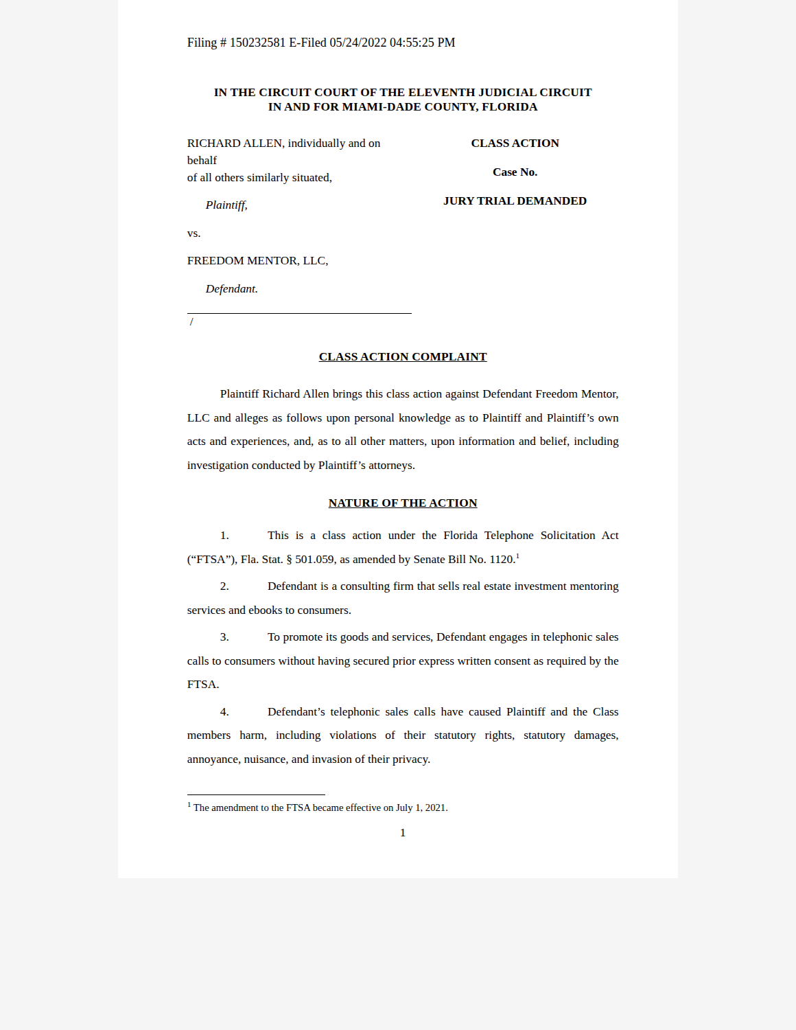Filing # 150232581 E-Filed 05/24/2022 04:55:25 PM
IN THE CIRCUIT COURT OF THE ELEVENTH JUDICIAL CIRCUIT
IN AND FOR MIAMI-DADE COUNTY, FLORIDA
| RICHARD ALLEN, individually and on behalf of all others similarly situated, Plaintiff, vs. FREEDOM MENTOR, LLC, Defendant. | CLASS ACTION Case No. JURY TRIAL DEMANDED |
/
CLASS ACTION COMPLAINT
Plaintiff Richard Allen brings this class action against Defendant Freedom Mentor, LLC and alleges as follows upon personal knowledge as to Plaintiff and Plaintiff’s own acts and experiences, and, as to all other matters, upon information and belief, including investigation conducted by Plaintiff’s attorneys.
NATURE OF THE ACTION
1. This is a class action under the Florida Telephone Solicitation Act (“FTSA”), Fla. Stat. § 501.059, as amended by Senate Bill No. 1120.1
2. Defendant is a consulting firm that sells real estate investment mentoring services and ebooks to consumers.
3. To promote its goods and services, Defendant engages in telephonic sales calls to consumers without having secured prior express written consent as required by the FTSA.
4. Defendant’s telephonic sales calls have caused Plaintiff and the Class members harm, including violations of their statutory rights, statutory damages, annoyance, nuisance, and invasion of their privacy.
1 The amendment to the FTSA became effective on July 1, 2021.
1